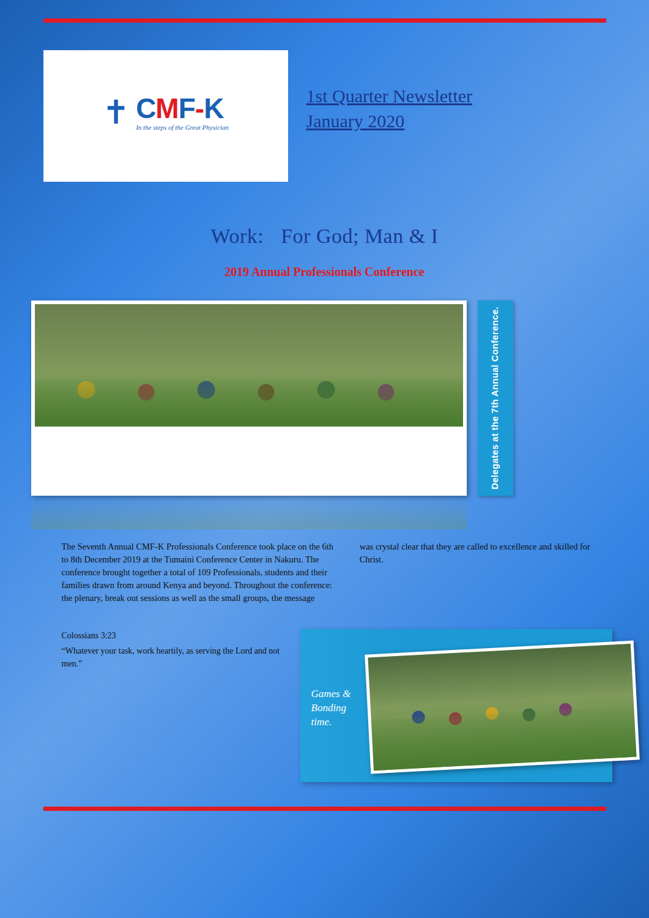✝
CMF-K
In the steps of the Great Physician
1st Quarter Newsletter
January 2020
Work: For God; Man & I
2019 Annual Professionals Conference
Delegates at the 7th Annual Conference.
The Seventh Annual CMF-K Professionals Conference took place on the 6th to 8th December 2019 at the Tumaini Conference Center in Nakuru. The conference brought together a total of 109 Professionals, students and their families drawn from around Kenya and beyond. Throughout the conference: the plenary, break out sessions as well as the small groups, the message
was crystal clear that they are called to excellence and skilled for Christ.
Colossians 3:23 “Whatever your task, work heartily, as serving the Lord and not men.”
Games &
Bonding
time.